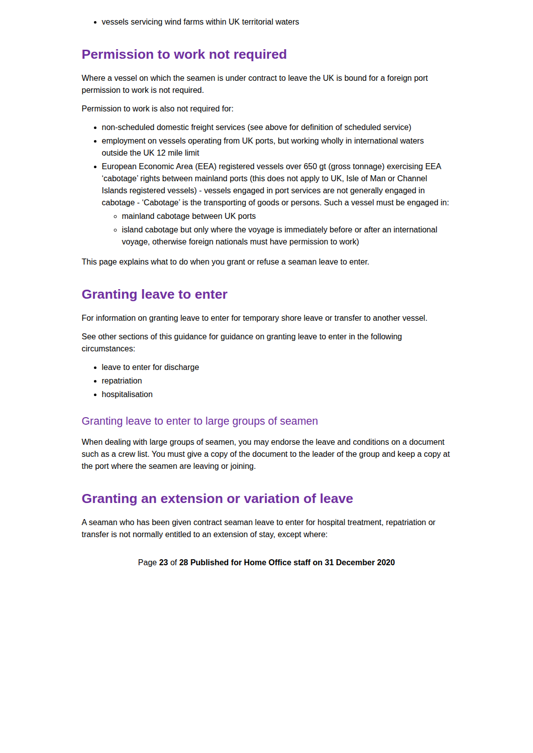vessels servicing wind farms within UK territorial waters
Permission to work not required
Where a vessel on which the seamen is under contract to leave the UK is bound for a foreign port permission to work is not required.
Permission to work is also not required for:
non-scheduled domestic freight services (see above for definition of scheduled service)
employment on vessels operating from UK ports, but working wholly in international waters outside the UK 12 mile limit
European Economic Area (EEA) registered vessels over 650 gt (gross tonnage) exercising EEA ‘cabotage’ rights between mainland ports (this does not apply to UK, Isle of Man or Channel Islands registered vessels) - vessels engaged in port services are not generally engaged in cabotage - ‘Cabotage’ is the transporting of goods or persons. Such a vessel must be engaged in:
mainland cabotage between UK ports
island cabotage but only where the voyage is immediately before or after an international voyage, otherwise foreign nationals must have permission to work)
This page explains what to do when you grant or refuse a seaman leave to enter.
Granting leave to enter
For information on granting leave to enter for temporary shore leave or transfer to another vessel.
See other sections of this guidance for guidance on granting leave to enter in the following circumstances:
leave to enter for discharge
repatriation
hospitalisation
Granting leave to enter to large groups of seamen
When dealing with large groups of seamen, you may endorse the leave and conditions on a document such as a crew list. You must give a copy of the document to the leader of the group and keep a copy at the port where the seamen are leaving or joining.
Granting an extension or variation of leave
A seaman who has been given contract seaman leave to enter for hospital treatment, repatriation or transfer is not normally entitled to an extension of stay, except where:
Page 23 of 28 Published for Home Office staff on 31 December 2020